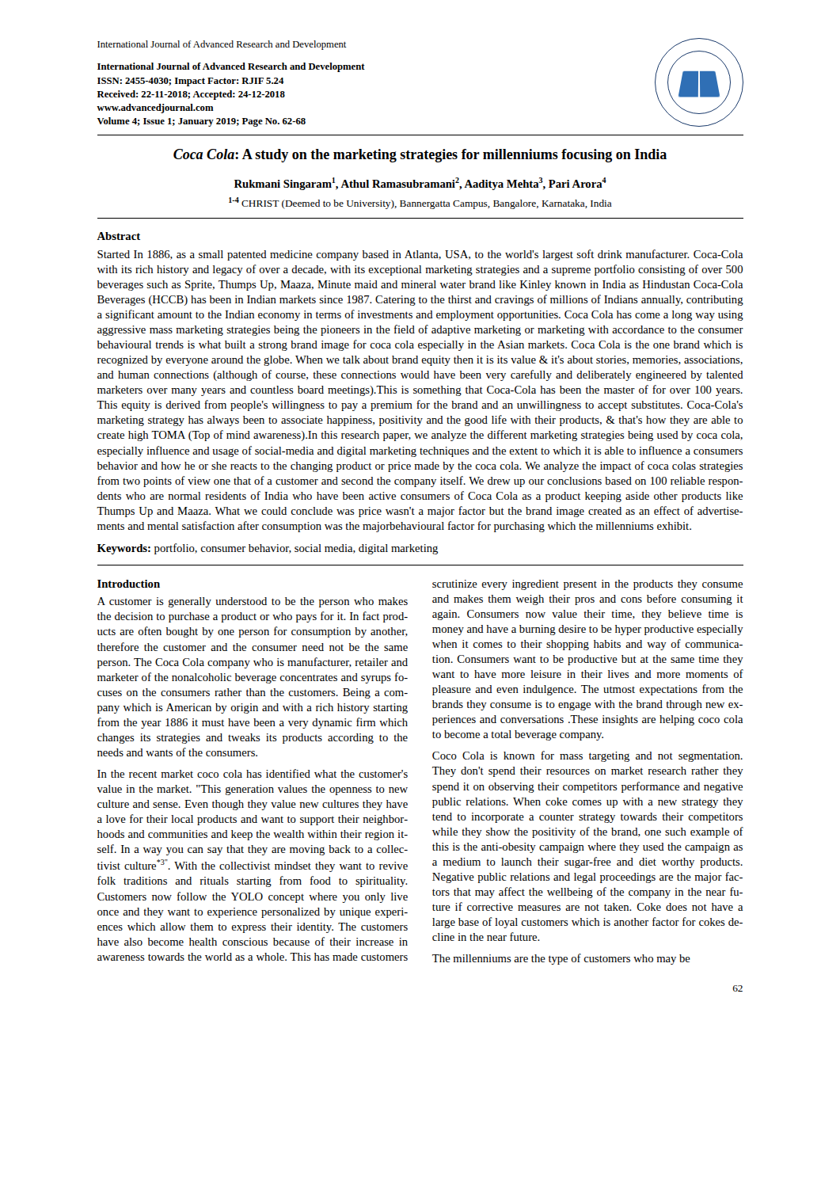International Journal of Advanced Research and Development
International Journal of Advanced Research and Development
ISSN: 2455-4030; Impact Factor: RJIF 5.24
Received: 22-11-2018; Accepted: 24-12-2018
www.advancedjournal.com
Volume 4; Issue 1; January 2019; Page No. 62-68
Coca Cola: A study on the marketing strategies for millenniums focusing on India
Rukmani Singaram1, Athul Ramasubramani2, Aaditya Mehta3, Pari Arora4
1-4 CHRIST (Deemed to be University), Bannergatta Campus, Bangalore, Karnataka, India
Abstract
Started In 1886, as a small patented medicine company based in Atlanta, USA, to the world's largest soft drink manufacturer. Coca-Cola with its rich history and legacy of over a decade, with its exceptional marketing strategies and a supreme portfolio consisting of over 500 beverages such as Sprite, Thumps Up, Maaza, Minute maid and mineral water brand like Kinley known in India as Hindustan Coca-Cola Beverages (HCCB) has been in Indian markets since 1987. Catering to the thirst and cravings of millions of Indians annually, contributing a significant amount to the Indian economy in terms of investments and employment opportunities. Coca Cola has come a long way using aggressive mass marketing strategies being the pioneers in the field of adaptive marketing or marketing with accordance to the consumer behavioural trends is what built a strong brand image for coca cola especially in the Asian markets. Coca Cola is the one brand which is recognized by everyone around the globe. When we talk about brand equity then it is its value & it's about stories, memories, associations, and human connections (although of course, these connections would have been very carefully and deliberately engineered by talented marketers over many years and countless board meetings).This is something that Coca-Cola has been the master of for over 100 years. This equity is derived from people's willingness to pay a premium for the brand and an unwillingness to accept substitutes. Coca-Cola's marketing strategy has always been to associate happiness, positivity and the good life with their products, & that's how they are able to create high TOMA (Top of mind awareness).In this research paper, we analyze the different marketing strategies being used by coca cola, especially influence and usage of social-media and digital marketing techniques and the extent to which it is able to influence a consumers behavior and how he or she reacts to the changing product or price made by the coca cola. We analyze the impact of coca colas strategies from two points of view one that of a customer and second the company itself. We drew up our conclusions based on 100 reliable respondents who are normal residents of India who have been active consumers of Coca Cola as a product keeping aside other products like Thumps Up and Maaza. What we could conclude was price wasn't a major factor but the brand image created as an effect of advertisements and mental satisfaction after consumption was the majorbehavioural factor for purchasing which the millenniums exhibit.
Keywords: portfolio, consumer behavior, social media, digital marketing
Introduction
A customer is generally understood to be the person who makes the decision to purchase a product or who pays for it. In fact products are often bought by one person for consumption by another, therefore the customer and the consumer need not be the same person. The Coca Cola company who is manufacturer, retailer and marketer of the nonalcoholic beverage concentrates and syrups focuses on the consumers rather than the customers. Being a company which is American by origin and with a rich history starting from the year 1886 it must have been a very dynamic firm which changes its strategies and tweaks its products according to the needs and wants of the consumers.
In the recent market coco cola has identified what the customer's value in the market. "This generation values the openness to new culture and sense. Even though they value new cultures they have a love for their local products and want to support their neighborhoods and communities and keep the wealth within their region itself. In a way you can say that they are moving back to a collectivist culture*3". With the collectivist mindset they want to revive folk traditions and rituals starting from food to spirituality. Customers now follow the YOLO concept where you only live once and they want to experience personalized by unique experiences which allow them to express their identity. The customers have also become health conscious because of their increase in awareness towards the world as a whole. This has made customers scrutinize every ingredient present in the products they consume and makes them weigh their pros and cons before consuming it again. Consumers now value their time, they believe time is money and have a burning desire to be hyper productive especially when it comes to their shopping habits and way of communication. Consumers want to be productive but at the same time they want to have more leisure in their lives and more moments of pleasure and even indulgence. The utmost expectations from the brands they consume is to engage with the brand through new experiences and conversations .These insights are helping coco cola to become a total beverage company.
Coco Cola is known for mass targeting and not segmentation. They don't spend their resources on market research rather they spend it on observing their competitors performance and negative public relations. When coke comes up with a new strategy they tend to incorporate a counter strategy towards their competitors while they show the positivity of the brand, one such example of this is the anti-obesity campaign where they used the campaign as a medium to launch their sugar-free and diet worthy products. Negative public relations and legal proceedings are the major factors that may affect the wellbeing of the company in the near future if corrective measures are not taken. Coke does not have a large base of loyal customers which is another factor for cokes decline in the near future.
The millenniums are the type of customers who may be
62